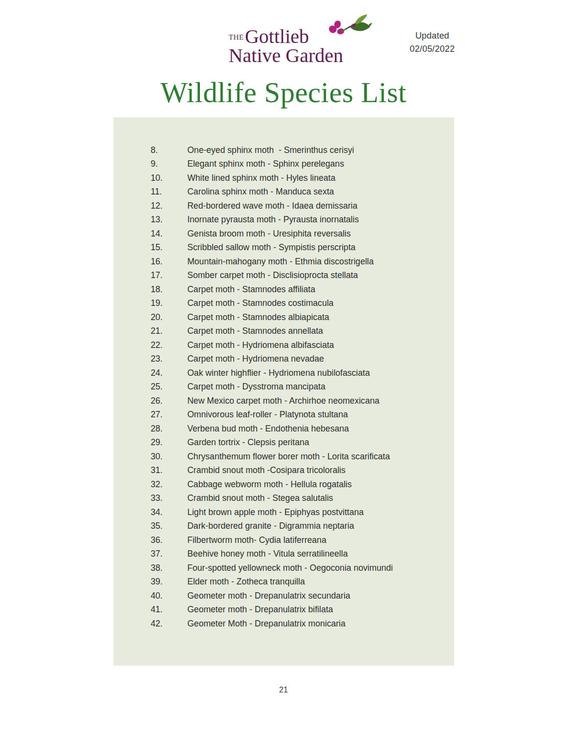Updated
02/05/2022
THEGottlieb
Native Garden
Wildlife Species List
8. One-eyed sphinx moth - Smerinthus cerisyi
9. Elegant sphinx moth - Sphinx perelegans
10. White lined sphinx moth - Hyles lineata
11. Carolina sphinx moth - Manduca sexta
12. Red-bordered wave moth - Idaea demissaria
13. Inornate pyrausta moth - Pyrausta inornatalis
14. Genista broom moth - Uresiphita reversalis
15. Scribbled sallow moth - Sympistis perscripta
16. Mountain-mahogany moth - Ethmia discostrigella
17. Somber carpet moth - Disclisioprocta stellata
18. Carpet moth - Stamnodes affiliata
19. Carpet moth - Stamnodes costimacula
20. Carpet moth - Stamnodes albiapicata
21. Carpet moth - Stamnodes annellata
22. Carpet moth - Hydriomena albifasciata
23. Carpet moth - Hydriomena nevadae
24. Oak winter highflier - Hydriomena nubilofasciata
25. Carpet moth - Dysstroma mancipata
26. New Mexico carpet moth - Archirhoe neomexicana
27. Omnivorous leaf-roller - Platynota stultana
28. Verbena bud moth - Endothenia hebesana
29. Garden tortrix - Clepsis peritana
30. Chrysanthemum flower borer moth - Lorita scarificata
31. Crambid snout moth -Cosipara tricoloralis
32. Cabbage webworm moth - Hellula rogatalis
33. Crambid snout moth - Stegea salutalis
34. Light brown apple moth - Epiphyas postvittana
35. Dark-bordered granite - Digrammia neptaria
36. Filbertworm moth- Cydia latiferreana
37. Beehive honey moth - Vitula serratilineella
38. Four-spotted yellowneck moth - Oegoconia novimundi
39. Elder moth - Zotheca tranquilla
40. Geometer moth - Drepanulatrix secundaria
41. Geometer moth - Drepanulatrix bifilata
42. Geometer Moth - Drepanulatrix monicaria
21